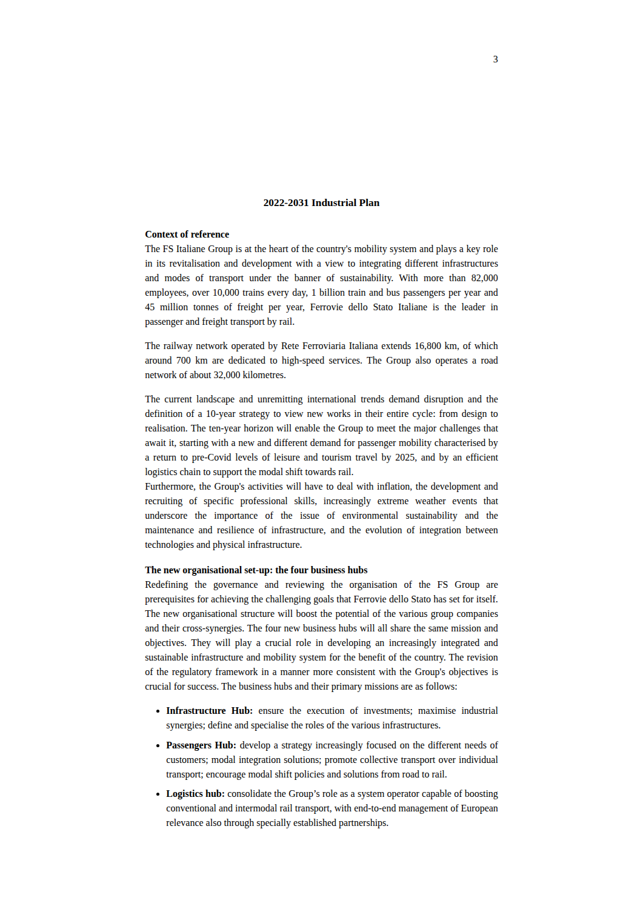3
2022-2031 Industrial Plan
Context of reference
The FS Italiane Group is at the heart of the country's mobility system and plays a key role in its revitalisation and development with a view to integrating different infrastructures and modes of transport under the banner of sustainability. With more than 82,000 employees, over 10,000 trains every day, 1 billion train and bus passengers per year and 45 million tonnes of freight per year, Ferrovie dello Stato Italiane is the leader in passenger and freight transport by rail.
The railway network operated by Rete Ferroviaria Italiana extends 16,800 km, of which around 700 km are dedicated to high-speed services. The Group also operates a road network of about 32,000 kilometres.
The current landscape and unremitting international trends demand disruption and the definition of a 10-year strategy to view new works in their entire cycle: from design to realisation. The ten-year horizon will enable the Group to meet the major challenges that await it, starting with a new and different demand for passenger mobility characterised by a return to pre-Covid levels of leisure and tourism travel by 2025, and by an efficient logistics chain to support the modal shift towards rail.
Furthermore, the Group's activities will have to deal with inflation, the development and recruiting of specific professional skills, increasingly extreme weather events that underscore the importance of the issue of environmental sustainability and the maintenance and resilience of infrastructure, and the evolution of integration between technologies and physical infrastructure.
The new organisational set-up: the four business hubs
Redefining the governance and reviewing the organisation of the FS Group are prerequisites for achieving the challenging goals that Ferrovie dello Stato has set for itself. The new organisational structure will boost the potential of the various group companies and their cross-synergies. The four new business hubs will all share the same mission and objectives. They will play a crucial role in developing an increasingly integrated and sustainable infrastructure and mobility system for the benefit of the country. The revision of the regulatory framework in a manner more consistent with the Group's objectives is crucial for success. The business hubs and their primary missions are as follows:
Infrastructure Hub: ensure the execution of investments; maximise industrial synergies; define and specialise the roles of the various infrastructures.
Passengers Hub: develop a strategy increasingly focused on the different needs of customers; modal integration solutions; promote collective transport over individual transport; encourage modal shift policies and solutions from road to rail.
Logistics hub: consolidate the Group’s role as a system operator capable of boosting conventional and intermodal rail transport, with end-to-end management of European relevance also through specially established partnerships.